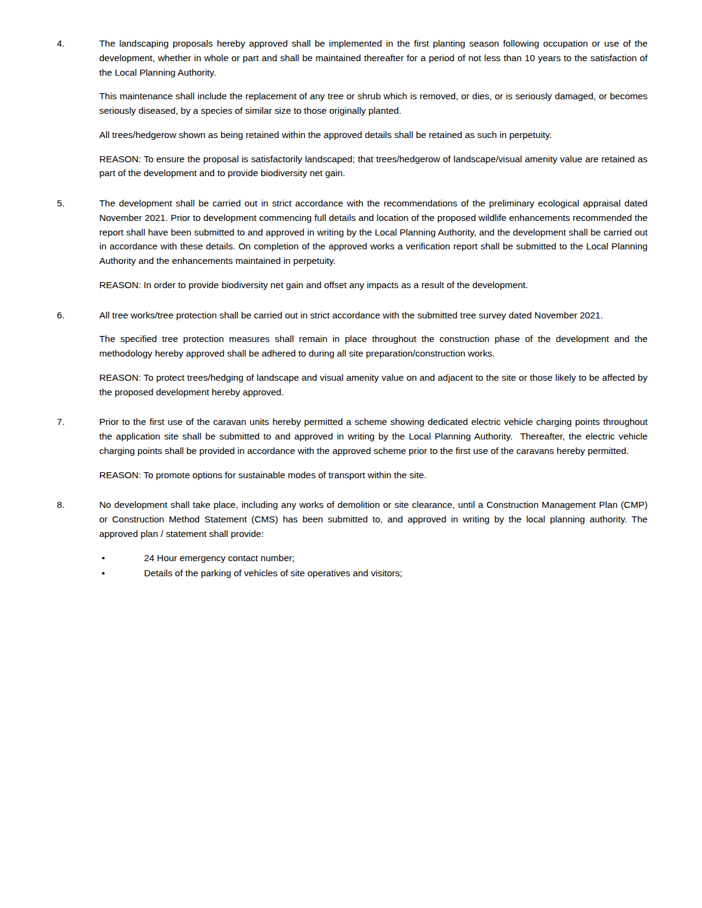4.
The landscaping proposals hereby approved shall be implemented in the first planting season following occupation or use of the development, whether in whole or part and shall be maintained thereafter for a period of not less than 10 years to the satisfaction of the Local Planning Authority.
This maintenance shall include the replacement of any tree or shrub which is removed, or dies, or is seriously damaged, or becomes seriously diseased, by a species of similar size to those originally planted.
All trees/hedgerow shown as being retained within the approved details shall be retained as such in perpetuity.
REASON: To ensure the proposal is satisfactorily landscaped; that trees/hedgerow of landscape/visual amenity value are retained as part of the development and to provide biodiversity net gain.
5.
The development shall be carried out in strict accordance with the recommendations of the preliminary ecological appraisal dated November 2021. Prior to development commencing full details and location of the proposed wildlife enhancements recommended the report shall have been submitted to and approved in writing by the Local Planning Authority, and the development shall be carried out in accordance with these details. On completion of the approved works a verification report shall be submitted to the Local Planning Authority and the enhancements maintained in perpetuity.
REASON: In order to provide biodiversity net gain and offset any impacts as a result of the development.
6.
All tree works/tree protection shall be carried out in strict accordance with the submitted tree survey dated November 2021.
The specified tree protection measures shall remain in place throughout the construction phase of the development and the methodology hereby approved shall be adhered to during all site preparation/construction works.
REASON: To protect trees/hedging of landscape and visual amenity value on and adjacent to the site or those likely to be affected by the proposed development hereby approved.
7.
Prior to the first use of the caravan units hereby permitted a scheme showing dedicated electric vehicle charging points throughout the application site shall be submitted to and approved in writing by the Local Planning Authority. Thereafter, the electric vehicle charging points shall be provided in accordance with the approved scheme prior to the first use of the caravans hereby permitted.
REASON: To promote options for sustainable modes of transport within the site.
8.
No development shall take place, including any works of demolition or site clearance, until a Construction Management Plan (CMP) or Construction Method Statement (CMS) has been submitted to, and approved in writing by the local planning authority. The approved plan / statement shall provide:
•24 Hour emergency contact number;
•Details of the parking of vehicles of site operatives and visitors;